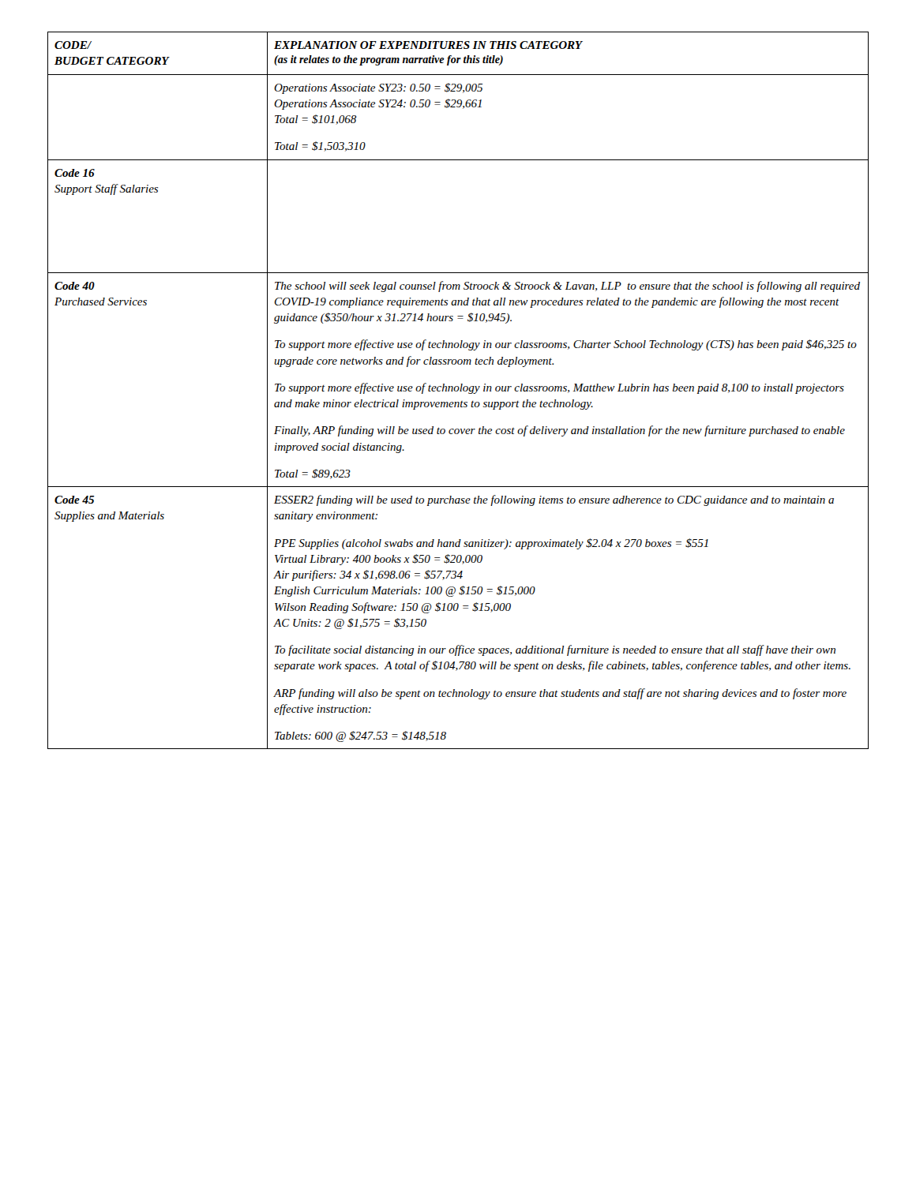| CODE/ BUDGET CATEGORY | EXPLANATION OF EXPENDITURES IN THIS CATEGORY (as it relates to the program narrative for this title) |
| | Operations Associate SY23: 0.50 = $29,005 Operations Associate SY24: 0.50 = $29,661 Total = $101,068 Total = $1,503,310 |
| Code 16 Support Staff Salaries | |
| Code 40 Purchased Services | The school will seek legal counsel from Stroock & Stroock & Lavan, LLP to ensure that the school is following all required COVID-19 compliance requirements and that all new procedures related to the pandemic are following the most recent guidance ($350/hour x 31.2714 hours = $10,945). To support more effective use of technology in our classrooms, Charter School Technology (CTS) has been paid $46,325 to upgrade core networks and for classroom tech deployment. To support more effective use of technology in our classrooms, Matthew Lubrin has been paid 8,100 to install projectors and make minor electrical improvements to support the technology. Finally, ARP funding will be used to cover the cost of delivery and installation for the new furniture purchased to enable improved social distancing. Total = $89,623 |
| Code 45 Supplies and Materials | ESSER2 funding will be used to purchase the following items to ensure adherence to CDC guidance and to maintain a sanitary environment: PPE Supplies (alcohol swabs and hand sanitizer): approximately $2.04 x 270 boxes = $551 Virtual Library: 400 books x $50 = $20,000 Air purifiers: 34 x $1,698.06 = $57,734 English Curriculum Materials: 100 @ $150 = $15,000 Wilson Reading Software: 150 @ $100 = $15,000 AC Units: 2 @ $1,575 = $3,150 To facilitate social distancing in our office spaces, additional furniture is needed to ensure that all staff have their own separate work spaces. A total of $104,780 will be spent on desks, file cabinets, tables, conference tables, and other items. ARP funding will also be spent on technology to ensure that students and staff are not sharing devices and to foster more effective instruction: Tablets: 600 @ $247.53 = $148,518 |